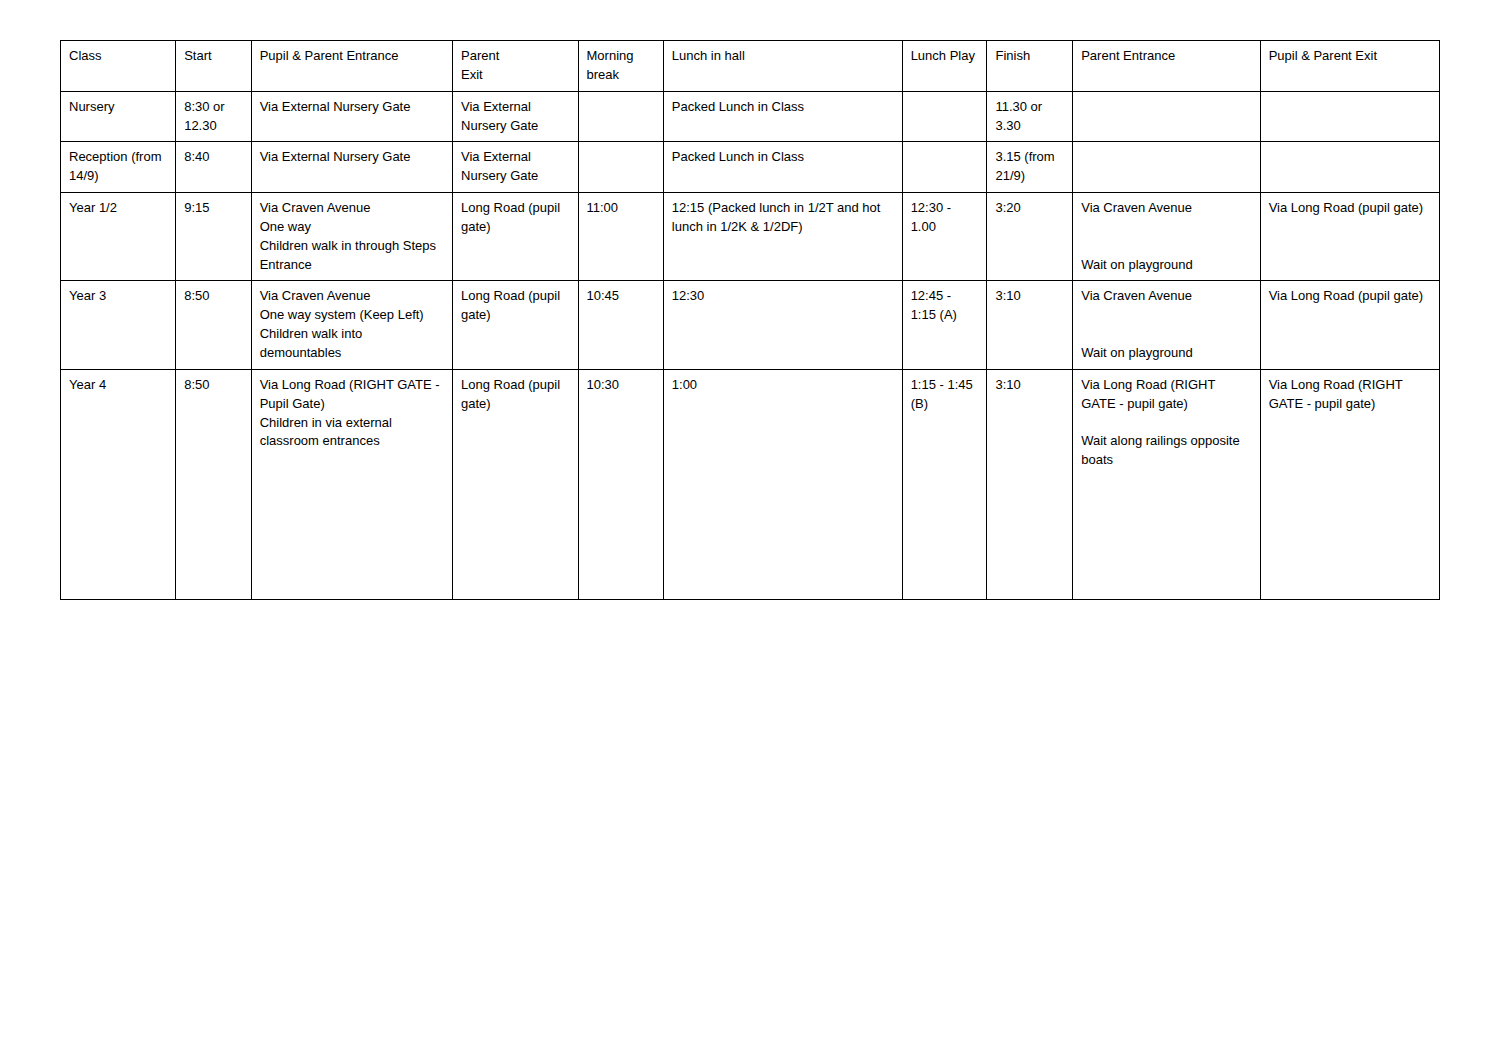| Class | Start | Pupil & Parent Entrance | Parent Exit | Morning break | Lunch in hall | Lunch Play | Finish | Parent Entrance | Pupil & Parent Exit |
| --- | --- | --- | --- | --- | --- | --- | --- | --- | --- |
| Nursery | 8:30 or 12.30 | Via External Nursery Gate | Via External Nursery Gate | | Packed Lunch in Class | | 11.30 or 3.30 | | |
| Reception (from 14/9) | 8:40 | Via External Nursery Gate | Via External Nursery Gate | | Packed Lunch in Class | | 3.15 (from 21/9) | | |
| Year 1/2 | 9:15 | Via Craven Avenue One way Children walk in through Steps Entrance | Long Road (pupil gate) | 11:00 | 12:15 (Packed lunch in 1/2T and hot lunch in 1/2K & 1/2DF) | 12:30 - 1.00 | 3:20 | Via Craven Avenue Wait on playground | Via Long Road (pupil gate) |
| Year 3 | 8:50 | Via Craven Avenue One way system (Keep Left) Children walk into demountables | Long Road (pupil gate) | 10:45 | 12:30 | 12:45 - 1:15 (A) | 3:10 | Via Craven Avenue Wait on playground | Via Long Road (pupil gate) |
| Year 4 | 8:50 | Via Long Road (RIGHT GATE - Pupil Gate) Children in via external classroom entrances | Long Road (pupil gate) | 10:30 | 1:00 | 1:15 - 1:45 (B) | 3:10 | Via Long Road (RIGHT GATE - pupil gate) Wait along railings opposite boats | Via Long Road (RIGHT GATE - pupil gate) |